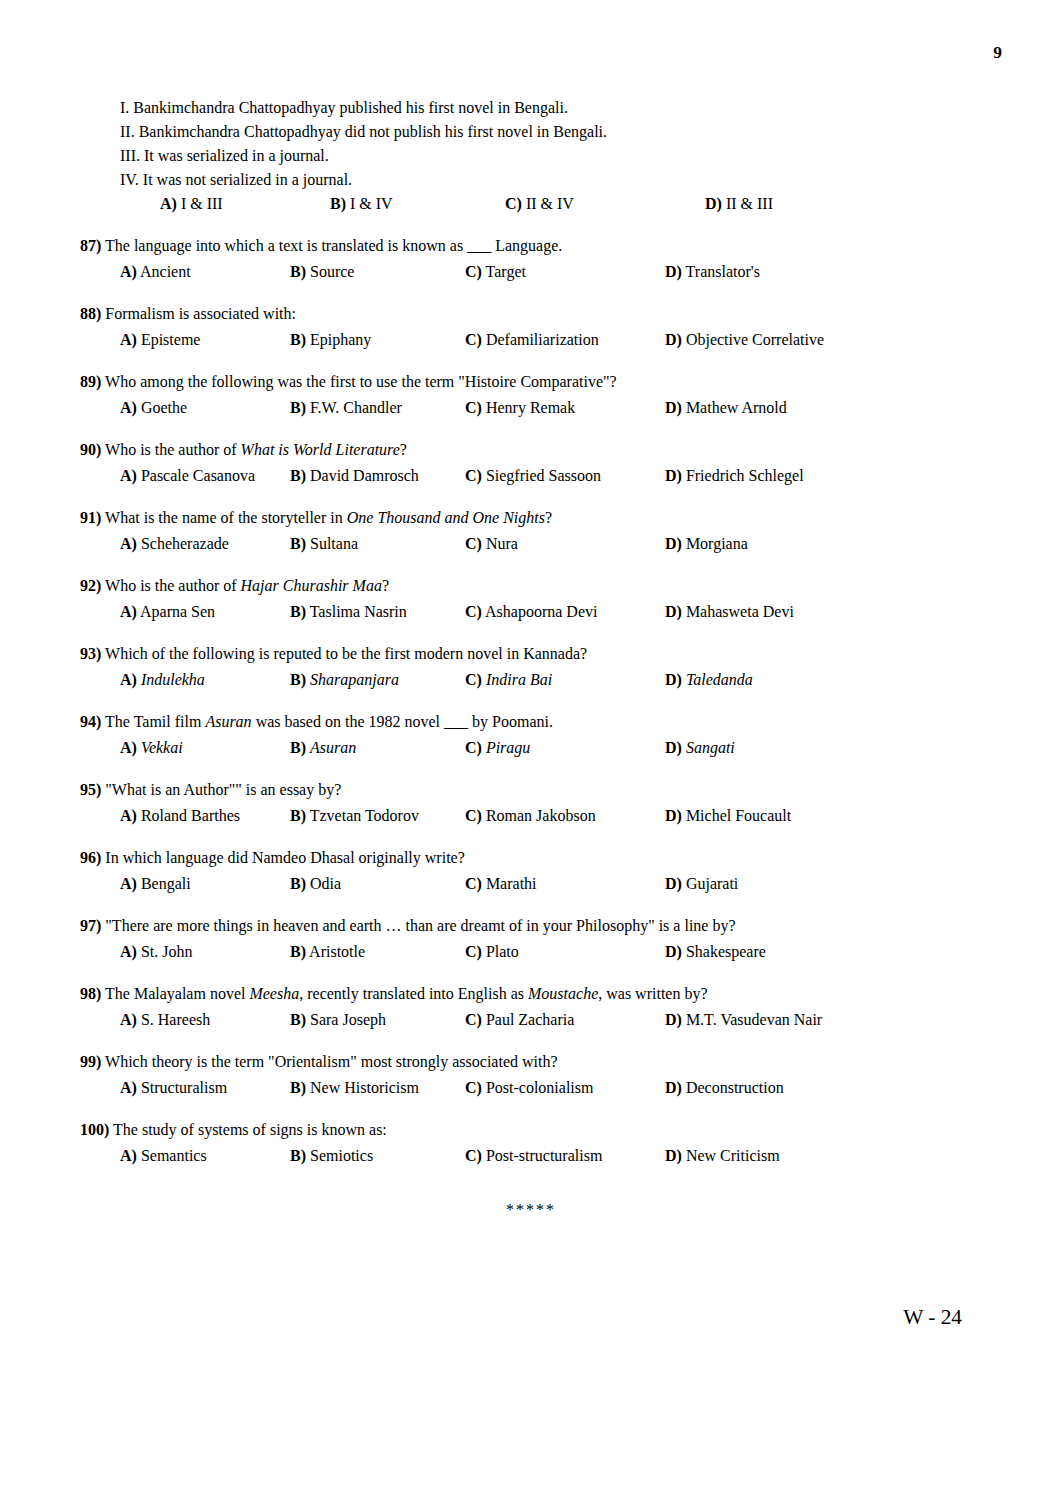9
I. Bankimchandra Chattopadhyay published his first novel in Bengali.
II. Bankimchandra Chattopadhyay did not publish his first novel in Bengali.
III. It was serialized in a journal.
IV. It was not serialized in a journal.
A) I & III B) I & IV C) II & IV D) II & III
87) The language into which a text is translated is known as ___ Language.
A) Ancient B) Source C) Target D) Translator's
88) Formalism is associated with:
A) Episteme B) Epiphany C) Defamiliarization D) Objective Correlative
89) Who among the following was the first to use the term "Histoire Comparative"?
A) Goethe B) F.W. Chandler C) Henry Remak D) Mathew Arnold
90) Who is the author of What is World Literature?
A) Pascale Casanova B) David Damrosch C) Siegfried Sassoon D) Friedrich Schlegel
91) What is the name of the storyteller in One Thousand and One Nights?
A) Scheherazade B) Sultana C) Nura D) Morgiana
92) Who is the author of Hajar Churashir Maa?
A) Aparna Sen B) Taslima Nasrin C) Ashapoorna Devi D) Mahasweta Devi
93) Which of the following is reputed to be the first modern novel in Kannada?
A) Indulekha B) Sharapanjara C) Indira Bai D) Taledanda
94) The Tamil film Asuran was based on the 1982 novel ___ by Poomani.
A) Vekkai B) Asuran C) Piragu D) Sangati
95) "What is an Author"" is an essay by?
A) Roland Barthes B) Tzvetan Todorov C) Roman Jakobson D) Michel Foucault
96) In which language did Namdeo Dhasal originally write?
A) Bengali B) Odia C) Marathi D) Gujarati
97) "There are more things in heaven and earth … than are dreamt of in your Philosophy" is a line by?
A) St. John B) Aristotle C) Plato D) Shakespeare
98) The Malayalam novel Meesha, recently translated into English as Moustache, was written by?
A) S. Hareesh B) Sara Joseph C) Paul Zacharia D) M.T. Vasudevan Nair
99) Which theory is the term "Orientalism" most strongly associated with?
A) Structuralism B) New Historicism C) Post-colonialism D) Deconstruction
100) The study of systems of signs is known as:
A) Semantics B) Semiotics C) Post-structuralism D) New Criticism
*****
W - 24